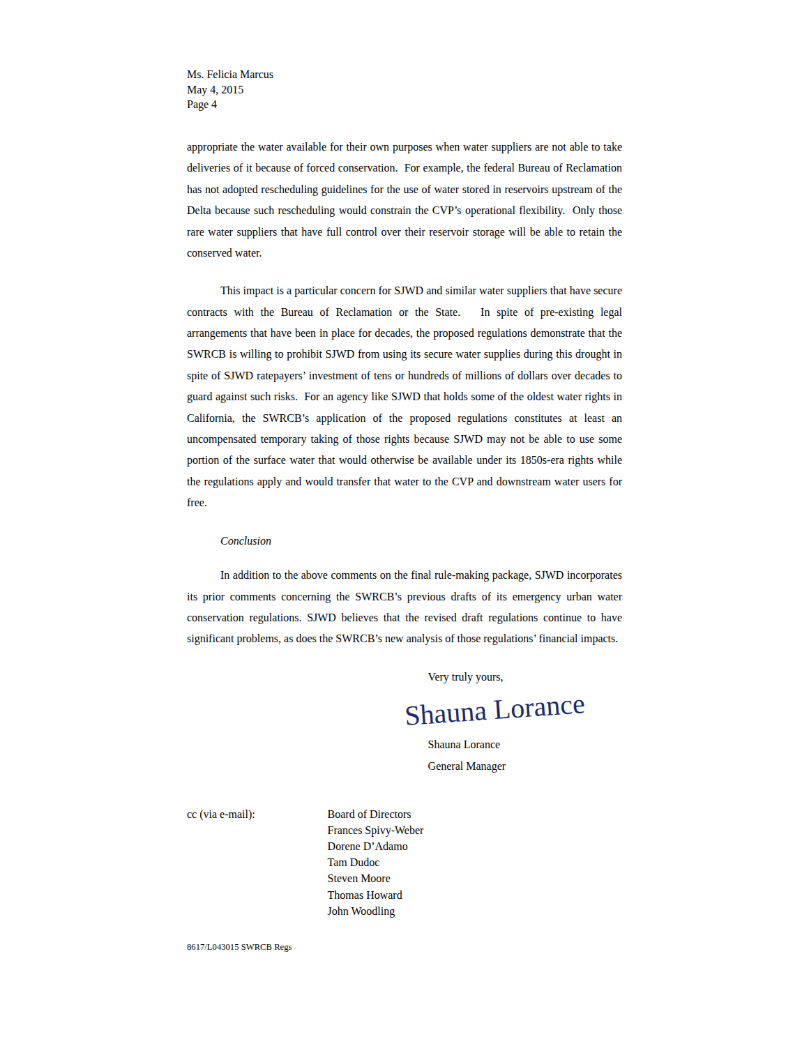Ms. Felicia Marcus
May 4, 2015
Page 4
appropriate the water available for their own purposes when water suppliers are not able to take deliveries of it because of forced conservation. For example, the federal Bureau of Reclamation has not adopted rescheduling guidelines for the use of water stored in reservoirs upstream of the Delta because such rescheduling would constrain the CVP’s operational flexibility. Only those rare water suppliers that have full control over their reservoir storage will be able to retain the conserved water.
This impact is a particular concern for SJWD and similar water suppliers that have secure contracts with the Bureau of Reclamation or the State. In spite of pre-existing legal arrangements that have been in place for decades, the proposed regulations demonstrate that the SWRCB is willing to prohibit SJWD from using its secure water supplies during this drought in spite of SJWD ratepayers’ investment of tens or hundreds of millions of dollars over decades to guard against such risks. For an agency like SJWD that holds some of the oldest water rights in California, the SWRCB’s application of the proposed regulations constitutes at least an uncompensated temporary taking of those rights because SJWD may not be able to use some portion of the surface water that would otherwise be available under its 1850s-era rights while the regulations apply and would transfer that water to the CVP and downstream water users for free.
Conclusion
In addition to the above comments on the final rule-making package, SJWD incorporates its prior comments concerning the SWRCB’s previous drafts of its emergency urban water conservation regulations. SJWD believes that the revised draft regulations continue to have significant problems, as does the SWRCB’s new analysis of those regulations’ financial impacts.
Very truly yours,
Shauna Lorance
Shauna Lorance
General Manager
| cc (via e-mail): | Board of Directors Frances Spivy-Weber Dorene D’Adamo Tam Dudoc Steven Moore Thomas Howard John Woodling |
8617/L043015 SWRCB Regs